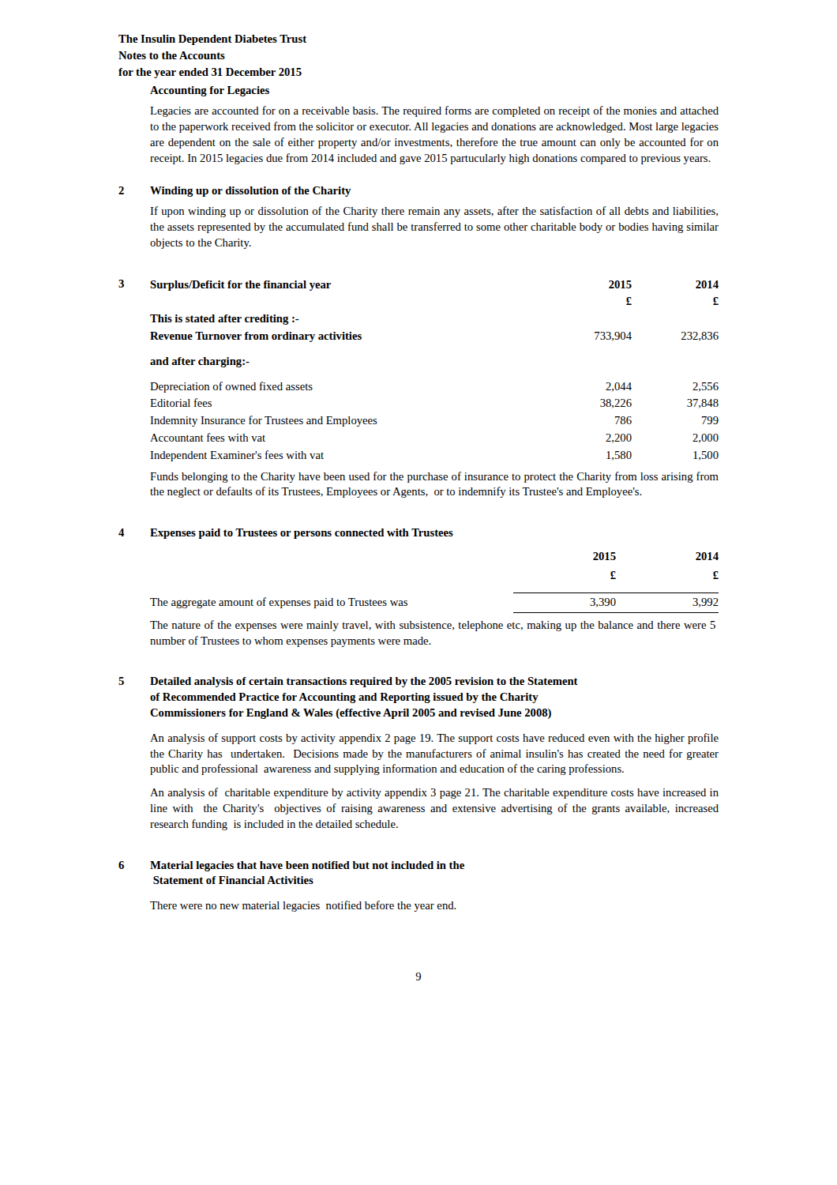The Insulin Dependent Diabetes Trust
Notes to the Accounts
for the year ended 31 December 2015
Accounting for Legacies
Legacies are accounted for on a receivable basis. The required forms are completed on receipt of the monies and attached to the paperwork received from the solicitor or executor. All legacies and donations are acknowledged. Most large legacies are dependent on the sale of either property and/or investments, therefore the true amount can only be accounted for on receipt. In 2015 legacies due from 2014 included and gave 2015 partucularly high donations compared to previous years.
2
Winding up or dissolution of the Charity
If upon winding up or dissolution of the Charity there remain any assets, after the satisfaction of all debts and liabilities, the assets represented by the accumulated fund shall be transferred to some other charitable body or bodies having similar objects to the Charity.
3
| Surplus/Deficit for the financial year | 2015 | 2014 |
| | £ | £ |
| This is stated after crediting :- | | |
| Revenue Turnover from ordinary activities | 733,904 | 232,836 |
| and after charging:- | | |
| Depreciation of owned fixed assets | 2,044 | 2,556 |
| Editorial fees | 38,226 | 37,848 |
| Indemnity Insurance for Trustees and Employees | 786 | 799 |
| Accountant fees with vat | 2,200 | 2,000 |
| Independent Examiner's fees with vat | 1,580 | 1,500 |
Funds belonging to the Charity have been used for the purchase of insurance to protect the Charity from loss arising from the neglect or defaults of its Trustees, Employees or Agents, or to indemnify its Trustee's and Employee's.
4
Expenses paid to Trustees or persons connected with Trustees
| | 2015 | 2014 |
| | £ | £ |
| The aggregate amount of expenses paid to Trustees was | 3,390 | 3,992 |
The nature of the expenses were mainly travel, with subsistence, telephone etc, making up the balance and there were 5 number of Trustees to whom expenses payments were made.
5
Detailed analysis of certain transactions required by the 2005 revision to the Statement
of Recommended Practice for Accounting and Reporting issued by the Charity
Commissioners for England & Wales (effective April 2005 and revised June 2008)
An analysis of support costs by activity appendix 2 page 19. The support costs have reduced even with the higher profile the Charity has undertaken. Decisions made by the manufacturers of animal insulin's has created the need for greater public and professional awareness and supplying information and education of the caring professions.
An analysis of charitable expenditure by activity appendix 3 page 21. The charitable expenditure costs have increased in line with the Charity's objectives of raising awareness and extensive advertising of the grants available, increased research funding is included in the detailed schedule.
6
Material legacies that have been notified but not included in the
Statement of Financial Activities
There were no new material legacies notified before the year end.
9